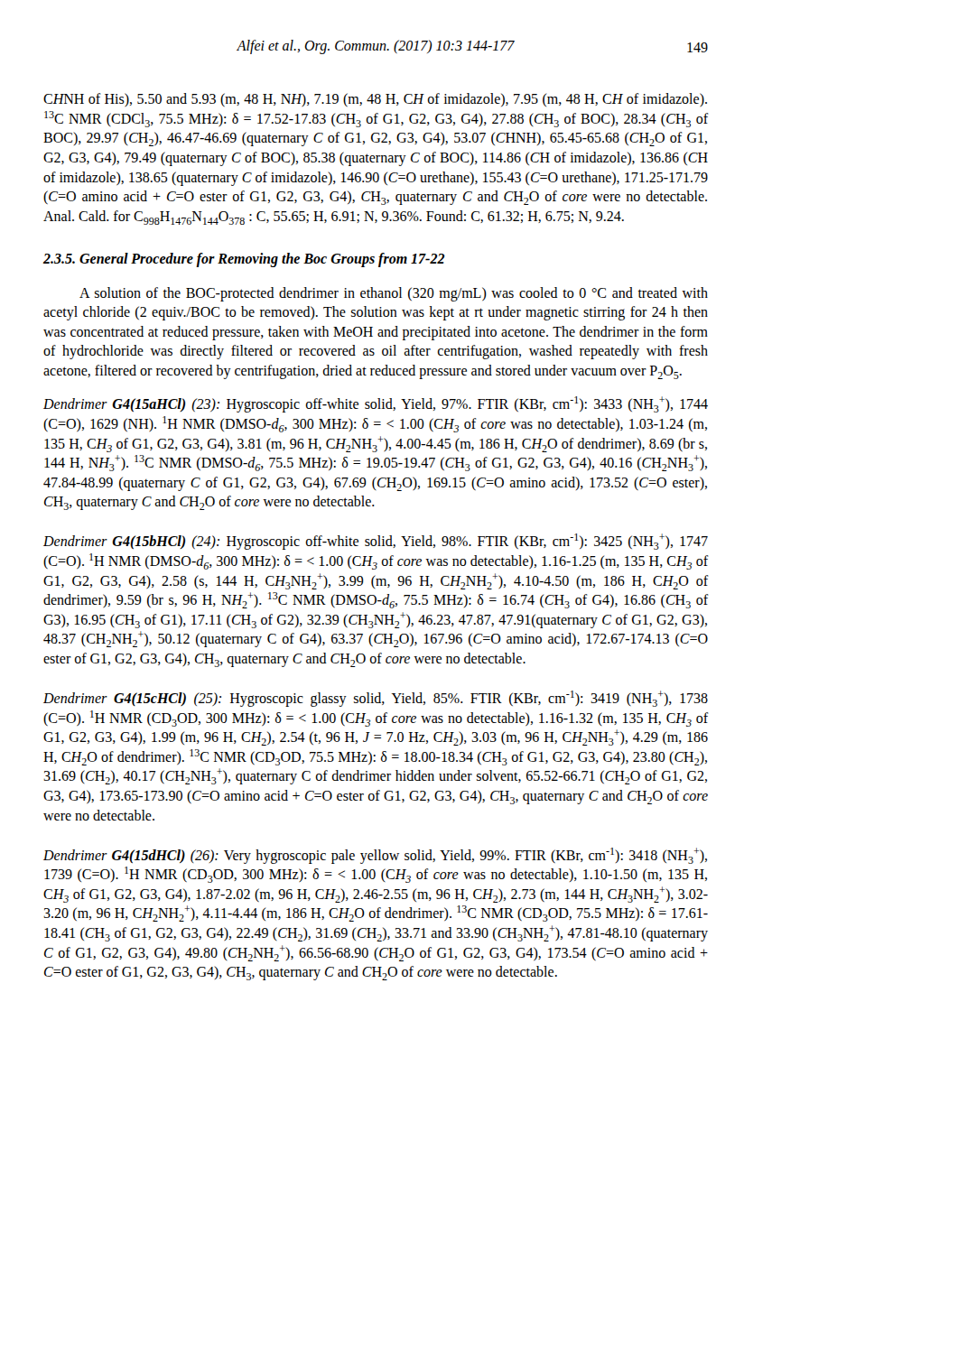Alfei et al., Org. Commun. (2017) 10:3 144-177
149
CHNH of His), 5.50 and 5.93 (m, 48 H, NH), 7.19 (m, 48 H, CH of imidazole), 7.95 (m, 48 H, CH of imidazole). 13C NMR (CDCl3, 75.5 MHz): δ = 17.52-17.83 (CH3 of G1, G2, G3, G4), 27.88 (CH3 of BOC), 28.34 (CH3 of BOC), 29.97 (CH2), 46.47-46.69 (quaternary C of G1, G2, G3, G4), 53.07 (CHNH), 65.45-65.68 (CH2O of G1, G2, G3, G4), 79.49 (quaternary C of BOC), 85.38 (quaternary C of BOC), 114.86 (CH of imidazole), 136.86 (CH of imidazole), 138.65 (quaternary C of imidazole), 146.90 (C=O urethane), 155.43 (C=O urethane), 171.25-171.79 (C=O amino acid + C=O ester of G1, G2, G3, G4), CH3, quaternary C and CH2O of core were no detectable. Anal. Cald. for C998H1476N144O378 : C, 55.65; H, 6.91; N, 9.36%. Found: C, 61.32; H, 6.75; N, 9.24.
2.3.5. General Procedure for Removing the Boc Groups from 17-22
A solution of the BOC-protected dendrimer in ethanol (320 mg/mL) was cooled to 0 °C and treated with acetyl chloride (2 equiv./BOC to be removed). The solution was kept at rt under magnetic stirring for 24 h then was concentrated at reduced pressure, taken with MeOH and precipitated into acetone. The dendrimer in the form of hydrochloride was directly filtered or recovered as oil after centrifugation, washed repeatedly with fresh acetone, filtered or recovered by centrifugation, dried at reduced pressure and stored under vacuum over P2O5.
Dendrimer G4(15aHCl) (23): Hygroscopic off-white solid, Yield, 97%. FTIR (KBr, cm-1): 3433 (NH3+), 1744 (C=O), 1629 (NH). 1H NMR (DMSO-d6, 300 MHz): δ = < 1.00 (CH3 of core was no detectable), 1.03-1.24 (m, 135 H, CH3 of G1, G2, G3, G4), 3.81 (m, 96 H, CH2NH3+), 4.00-4.45 (m, 186 H, CH2O of dendrimer), 8.69 (br s, 144 H, NH3+). 13C NMR (DMSO-d6, 75.5 MHz): δ = 19.05-19.47 (CH3 of G1, G2, G3, G4), 40.16 (CH2NH3+), 47.84-48.99 (quaternary C of G1, G2, G3, G4), 67.69 (CH2O), 169.15 (C=O amino acid), 173.52 (C=O ester), CH3, quaternary C and CH2O of core were no detectable.
Dendrimer G4(15bHCl) (24): Hygroscopic off-white solid, Yield, 98%. FTIR (KBr, cm-1): 3425 (NH3+), 1747 (C=O). 1H NMR (DMSO-d6, 300 MHz): δ = < 1.00 (CH3 of core was no detectable), 1.16-1.25 (m, 135 H, CH3 of G1, G2, G3, G4), 2.58 (s, 144 H, CH3NH2+), 3.99 (m, 96 H, CH2NH2+), 4.10-4.50 (m, 186 H, CH2O of dendrimer), 9.59 (br s, 96 H, NH2+). 13C NMR (DMSO-d6, 75.5 MHz): δ = 16.74 (CH3 of G4), 16.86 (CH3 of G3), 16.95 (CH3 of G1), 17.11 (CH3 of G2), 32.39 (CH3NH2+), 46.23, 47.87, 47.91(quaternary C of G1, G2, G3), 48.37 (CH2NH2+), 50.12 (quaternary C of G4), 63.37 (CH2O), 167.96 (C=O amino acid), 172.67-174.13 (C=O ester of G1, G2, G3, G4), CH3, quaternary C and CH2O of core were no detectable.
Dendrimer G4(15cHCl) (25): Hygroscopic glassy solid, Yield, 85%. FTIR (KBr, cm-1): 3419 (NH3+), 1738 (C=O). 1H NMR (CD3OD, 300 MHz): δ = < 1.00 (CH3 of core was no detectable), 1.16-1.32 (m, 135 H, CH3 of G1, G2, G3, G4), 1.99 (m, 96 H, CH2), 2.54 (t, 96 H, J = 7.0 Hz, CH2), 3.03 (m, 96 H, CH2NH3+), 4.29 (m, 186 H, CH2O of dendrimer). 13C NMR (CD3OD, 75.5 MHz): δ = 18.00-18.34 (CH3 of G1, G2, G3, G4), 23.80 (CH2), 31.69 (CH2), 40.17 (CH2NH3+), quaternary C of dendrimer hidden under solvent, 65.52-66.71 (CH2O of G1, G2, G3, G4), 173.65-173.90 (C=O amino acid + C=O ester of G1, G2, G3, G4), CH3, quaternary C and CH2O of core were no detectable.
Dendrimer G4(15dHCl) (26): Very hygroscopic pale yellow solid, Yield, 99%. FTIR (KBr, cm-1): 3418 (NH3+), 1739 (C=O). 1H NMR (CD3OD, 300 MHz): δ = < 1.00 (CH3 of core was no detectable), 1.10-1.50 (m, 135 H, CH3 of G1, G2, G3, G4), 1.87-2.02 (m, 96 H, CH2), 2.46-2.55 (m, 96 H, CH2), 2.73 (m, 144 H, CH3NH2+), 3.02-3.20 (m, 96 H, CH2NH2+), 4.11-4.44 (m, 186 H, CH2O of dendrimer). 13C NMR (CD3OD, 75.5 MHz): δ = 17.61-18.41 (CH3 of G1, G2, G3, G4), 22.49 (CH2), 31.69 (CH2), 33.71 and 33.90 (CH3NH2+), 47.81-48.10 (quaternary C of G1, G2, G3, G4), 49.80 (CH2NH2+), 66.56-68.90 (CH2O of G1, G2, G3, G4), 173.54 (C=O amino acid + C=O ester of G1, G2, G3, G4), CH3, quaternary C and CH2O of core were no detectable.